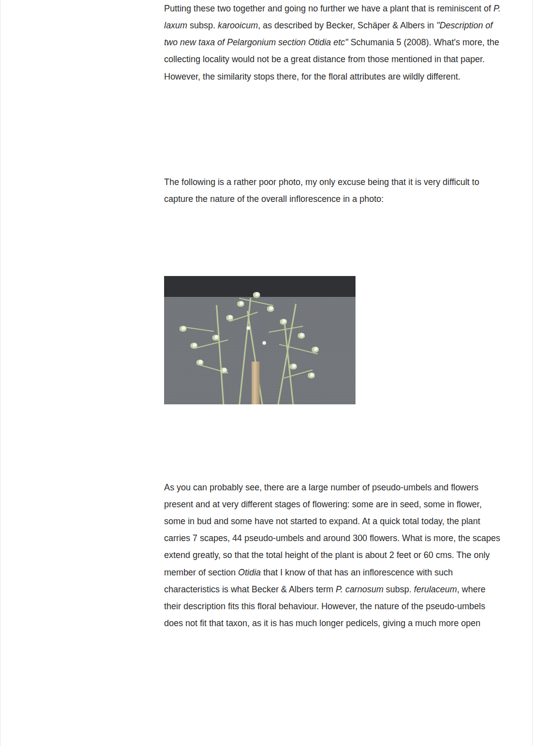Putting these two together and going no further we have a plant that is reminiscent of P. laxum subsp. karooicum, as described by Becker, Schäper & Albers in "Description of two new taxa of Pelargonium section Otidia etc" Schumania 5 (2008). What's more, the collecting locality would not be a great distance from those mentioned in that paper. However, the similarity stops there, for the floral attributes are wildly different.
The following is a rather poor photo, my only excuse being that it is very difficult to capture the nature of the overall inflorescence in a photo:
As you can probably see, there are a large number of pseudo-umbels and flowers present and at very different stages of flowering: some are in seed, some in flower, some in bud and some have not started to expand. At a quick total today, the plant carries 7 scapes, 44 pseudo-umbels and around 300 flowers. What is more, the scapes extend greatly, so that the total height of the plant is about 2 feet or 60 cms. The only member of section Otidia that I know of that has an inflorescence with such characteristics is what Becker & Albers term P. carnosum subsp. ferulaceum, where their description fits this floral behaviour. However, the nature of the pseudo-umbels does not fit that taxon, as it is has much longer pedicels, giving a much more open